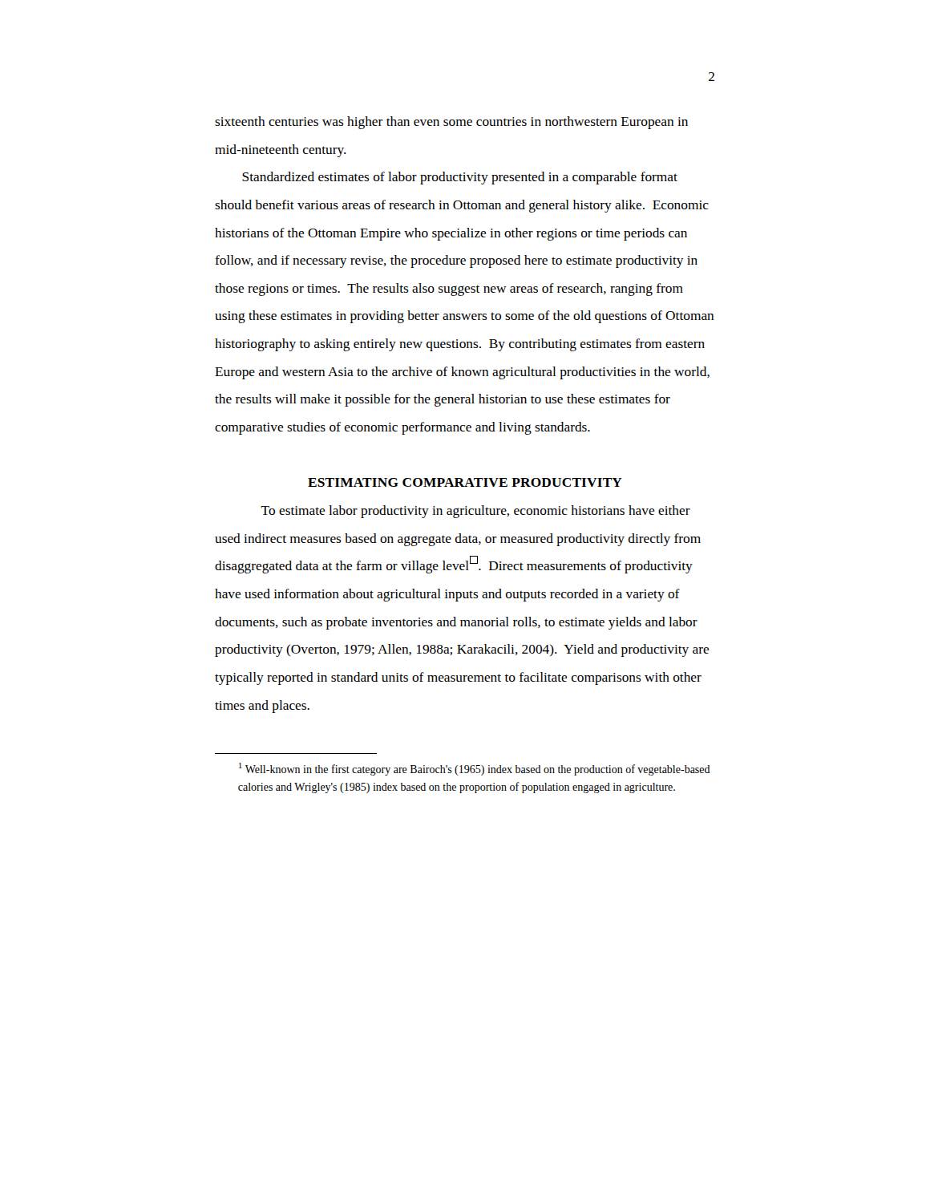2
sixteenth centuries was higher than even some countries in northwestern European in mid-nineteenth century.
Standardized estimates of labor productivity presented in a comparable format should benefit various areas of research in Ottoman and general history alike. Economic historians of the Ottoman Empire who specialize in other regions or time periods can follow, and if necessary revise, the procedure proposed here to estimate productivity in those regions or times. The results also suggest new areas of research, ranging from using these estimates in providing better answers to some of the old questions of Ottoman historiography to asking entirely new questions. By contributing estimates from eastern Europe and western Asia to the archive of known agricultural productivities in the world, the results will make it possible for the general historian to use these estimates for comparative studies of economic performance and living standards.
ESTIMATING COMPARATIVE PRODUCTIVITY
To estimate labor productivity in agriculture, economic historians have either used indirect measures based on aggregate data, or measured productivity directly from disaggregated data at the farm or village level . Direct measurements of productivity have used information about agricultural inputs and outputs recorded in a variety of documents, such as probate inventories and manorial rolls, to estimate yields and labor productivity (Overton, 1979; Allen, 1988a; Karakacili, 2004). Yield and productivity are typically reported in standard units of measurement to facilitate comparisons with other times and places.
1 Well-known in the first category are Bairoch's (1965) index based on the production of vegetable-based calories and Wrigley's (1985) index based on the proportion of population engaged in agriculture.